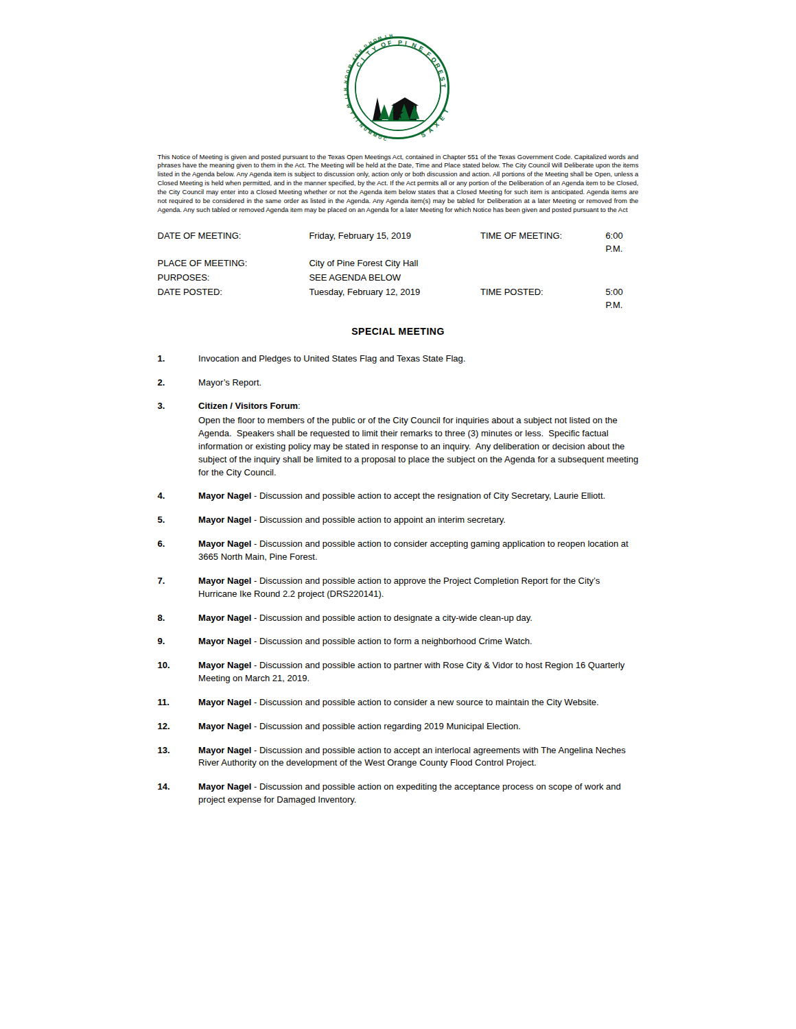C I T Y O F P I N E F O R E S T T E X A S C O M M U N I T Y W I T H R O O M F O R G R O W T H
★
This Notice of Meeting is given and posted pursuant to the Texas Open Meetings Act, contained in Chapter 551 of the Texas Government Code. Capitalized words and phrases have the meaning given to them in the Act. The Meeting will be held at the Date, Time and Place stated below. The City Council Will Deliberate upon the items listed in the Agenda below. Any Agenda item is subject to discussion only, action only or both discussion and action. All portions of the Meeting shall be Open, unless a Closed Meeting is held when permitted, and in the manner specified, by the Act. If the Act permits all or any portion of the Deliberation of an Agenda item to be Closed, the City Council may enter into a Closed Meeting whether or not the Agenda item below states that a Closed Meeting for such item is anticipated. Agenda items are not required to be considered in the same order as listed in the Agenda. Any Agenda item(s) may be tabled for Deliberation at a later Meeting or removed from the Agenda. Any such tabled or removed Agenda item may be placed on an Agenda for a later Meeting for which Notice has been given and posted pursuant to the Act
| DATE OF MEETING: | Friday, February 15, 2019 | TIME OF MEETING: | 6:00 P.M. |
| PLACE OF MEETING: | City of Pine Forest City Hall | | |
| PURPOSES: | SEE AGENDA BELOW | | |
| DATE POSTED: | Tuesday, February 12, 2019 | TIME POSTED: | 5:00 P.M. |
SPECIAL MEETING
1.
Invocation and Pledges to United States Flag and Texas State Flag.
2.
Mayor’s Report.
3.
Citizen / Visitors Forum:
Open the floor to members of the public or of the City Council for inquiries about a subject not listed on the Agenda. Speakers shall be requested to limit their remarks to three (3) minutes or less. Specific factual information or existing policy may be stated in response to an inquiry. Any deliberation or decision about the subject of the inquiry shall be limited to a proposal to place the subject on the Agenda for a subsequent meeting for the City Council.
4.
Mayor Nagel - Discussion and possible action to accept the resignation of City Secretary, Laurie Elliott.
5.
Mayor Nagel - Discussion and possible action to appoint an interim secretary.
6.
Mayor Nagel - Discussion and possible action to consider accepting gaming application to reopen location at 3665 North Main, Pine Forest.
7.
Mayor Nagel - Discussion and possible action to approve the Project Completion Report for the City’s Hurricane Ike Round 2.2 project (DRS220141).
8.
Mayor Nagel - Discussion and possible action to designate a city-wide clean-up day.
9.
Mayor Nagel - Discussion and possible action to form a neighborhood Crime Watch.
10.
Mayor Nagel - Discussion and possible action to partner with Rose City & Vidor to host Region 16 Quarterly Meeting on March 21, 2019.
11.
Mayor Nagel - Discussion and possible action to consider a new source to maintain the City Website.
12.
Mayor Nagel - Discussion and possible action regarding 2019 Municipal Election.
13.
Mayor Nagel - Discussion and possible action to accept an interlocal agreements with The Angelina Neches River Authority on the development of the West Orange County Flood Control Project.
14.
Mayor Nagel - Discussion and possible action on expediting the acceptance process on scope of work and project expense for Damaged Inventory.